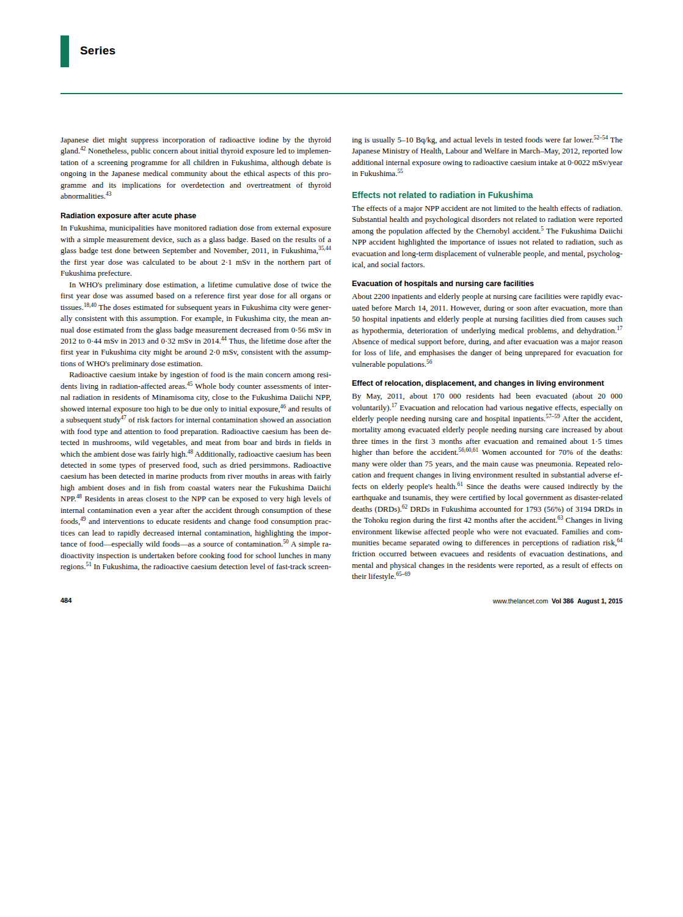Series
Japanese diet might suppress incorporation of radioactive iodine by the thyroid gland.42 Nonetheless, public concern about initial thyroid exposure led to implementation of a screening programme for all children in Fukushima, although debate is ongoing in the Japanese medical community about the ethical aspects of this programme and its implications for overdetection and overtreatment of thyroid abnormalities.43
Radiation exposure after acute phase
In Fukushima, municipalities have monitored radiation dose from external exposure with a simple measurement device, such as a glass badge. Based on the results of a glass badge test done between September and November, 2011, in Fukushima,35,44 the first year dose was calculated to be about 2·1 mSv in the northern part of Fukushima prefecture.
In WHO's preliminary dose estimation, a lifetime cumulative dose of twice the first year dose was assumed based on a reference first year dose for all organs or tissues.18,40 The doses estimated for subsequent years in Fukushima city were generally consistent with this assumption. For example, in Fukushima city, the mean annual dose estimated from the glass badge measurement decreased from 0·56 mSv in 2012 to 0·44 mSv in 2013 and 0·32 mSv in 2014.44 Thus, the lifetime dose after the first year in Fukushima city might be around 2·0 mSv, consistent with the assumptions of WHO's preliminary dose estimation.
Radioactive caesium intake by ingestion of food is the main concern among residents living in radiation-affected areas.45 Whole body counter assessments of internal radiation in residents of Minamisoma city, close to the Fukushima Daiichi NPP, showed internal exposure too high to be due only to initial exposure,46 and results of a subsequent study47 of risk factors for internal contamination showed an association with food type and attention to food preparation. Radioactive caesium has been detected in mushrooms, wild vegetables, and meat from boar and birds in fields in which the ambient dose was fairly high.48 Additionally, radioactive caesium has been detected in some types of preserved food, such as dried persimmons. Radioactive caesium has been detected in marine products from river mouths in areas with fairly high ambient doses and in fish from coastal waters near the Fukushima Daiichi NPP.48 Residents in areas closest to the NPP can be exposed to very high levels of internal contamination even a year after the accident through consumption of these foods,49 and interventions to educate residents and change food consumption practices can lead to rapidly decreased internal contamination, highlighting the importance of food—especially wild foods—as a source of contamination.50 A simple radioactivity inspection is undertaken before cooking food for school lunches in many regions.51 In Fukushima, the radioactive caesium detection level of fast-track screening is usually 5–10 Bq/kg, and actual levels in tested foods were far lower.52–54 The Japanese Ministry of Health, Labour and Welfare in March–May, 2012, reported low additional internal exposure owing to radioactive caesium intake at 0·0022 mSv/year in Fukushima.55
Effects not related to radiation in Fukushima
The effects of a major NPP accident are not limited to the health effects of radiation. Substantial health and psychological disorders not related to radiation were reported among the population affected by the Chernobyl accident.5 The Fukushima Daiichi NPP accident highlighted the importance of issues not related to radiation, such as evacuation and long-term displacement of vulnerable people, and mental, psychological, and social factors.
Evacuation of hospitals and nursing care facilities
About 2200 inpatients and elderly people at nursing care facilities were rapidly evacuated before March 14, 2011. However, during or soon after evacuation, more than 50 hospital inpatients and elderly people at nursing facilities died from causes such as hypothermia, deterioration of underlying medical problems, and dehydration.17 Absence of medical support before, during, and after evacuation was a major reason for loss of life, and emphasises the danger of being unprepared for evacuation for vulnerable populations.56
Effect of relocation, displacement, and changes in living environment
By May, 2011, about 170 000 residents had been evacuated (about 20 000 voluntarily).17 Evacuation and relocation had various negative effects, especially on elderly people needing nursing care and hospital inpatients.57–59 After the accident, mortality among evacuated elderly people needing nursing care increased by about three times in the first 3 months after evacuation and remained about 1·5 times higher than before the accident.56,60,61 Women accounted for 70% of the deaths: many were older than 75 years, and the main cause was pneumonia. Repeated relocation and frequent changes in living environment resulted in substantial adverse effects on elderly people's health.61 Since the deaths were caused indirectly by the earthquake and tsunamis, they were certified by local government as disaster-related deaths (DRDs).62 DRDs in Fukushima accounted for 1793 (56%) of 3194 DRDs in the Tohoku region during the first 42 months after the accident.63 Changes in living environment likewise affected people who were not evacuated. Families and communities became separated owing to differences in perceptions of radiation risk,64 friction occurred between evacuees and residents of evacuation destinations, and mental and physical changes in the residents were reported, as a result of effects on their lifestyle.65–69
484
www.thelancet.com Vol 386 August 1, 2015